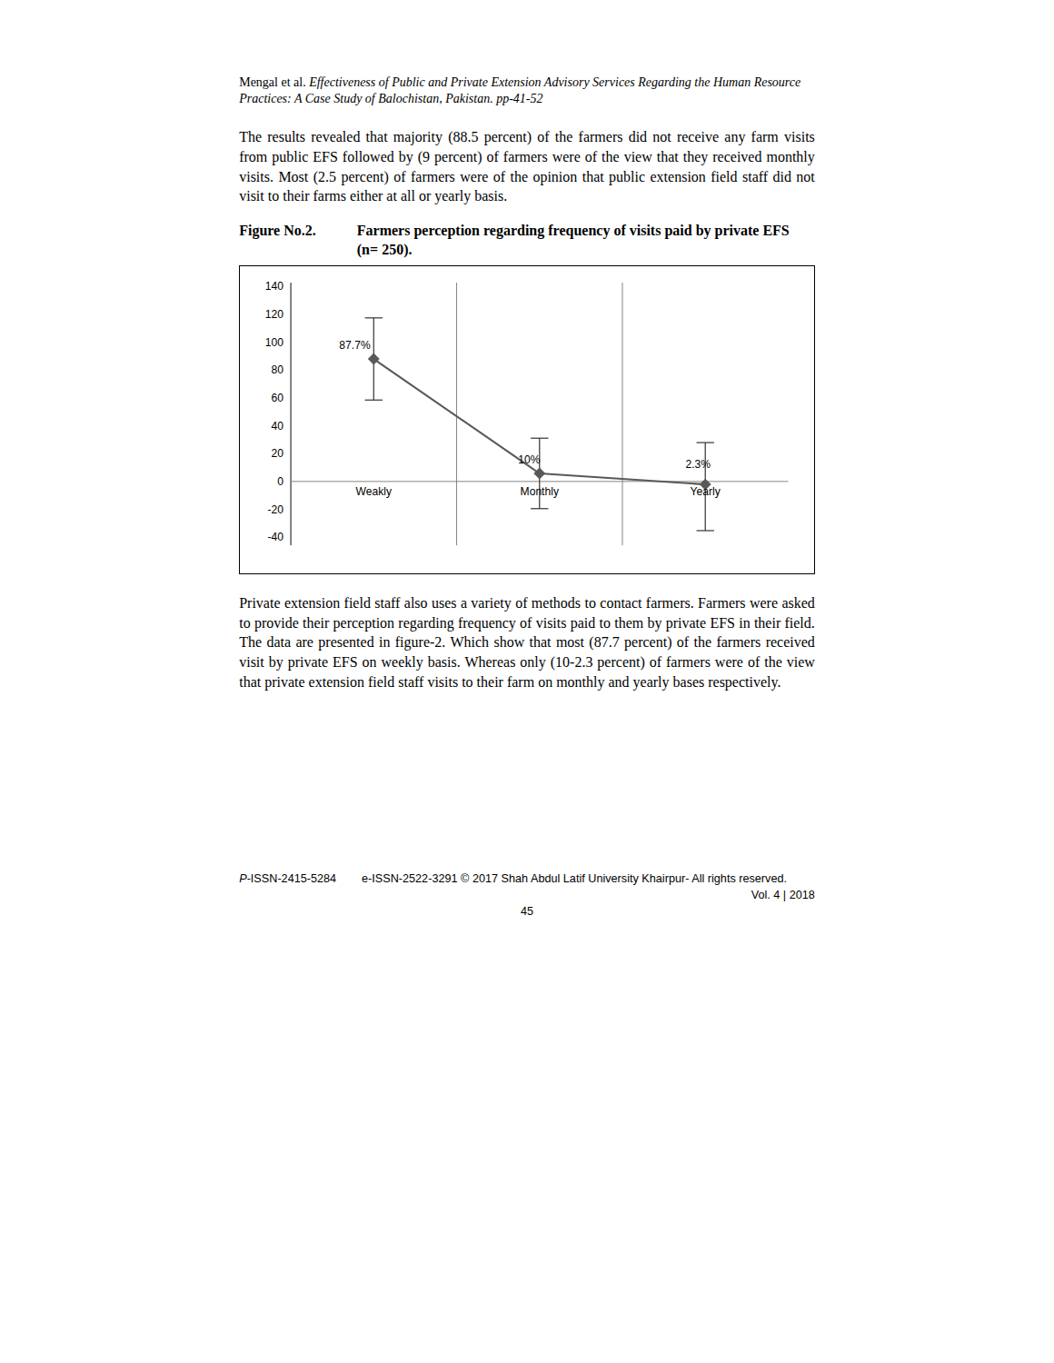Mengal et al. Effectiveness of Public and Private Extension Advisory Services Regarding the Human Resource Practices: A Case Study of Balochistan, Pakistan. pp-41-52
The results revealed that majority (88.5 percent) of the farmers did not receive any farm visits from public EFS followed by (9 percent) of farmers were of the view that they received monthly visits. Most (2.5 percent) of farmers were of the opinion that public extension field staff did not visit to their farms either at all or yearly basis.
Figure No.2. Farmers perception regarding frequency of visits paid by private EFS (n= 250).
140 120 100 80 60 40 20 0 -20 -40 87.7% 10% 2.3% Weakly Monthly Yearly
Private extension field staff also uses a variety of methods to contact farmers. Farmers were asked to provide their perception regarding frequency of visits paid to them by private EFS in their field. The data are presented in figure-2. Which show that most (87.7 percent) of the farmers received visit by private EFS on weekly basis. Whereas only (10-2.3 percent) of farmers were of the view that private extension field staff visits to their farm on monthly and yearly bases respectively.
P-ISSN-2415-5284 e-ISSN-2522-3291 © 2017 Shah Abdul Latif University Khairpur- All rights reserved.
Vol. 4 | 2018
45